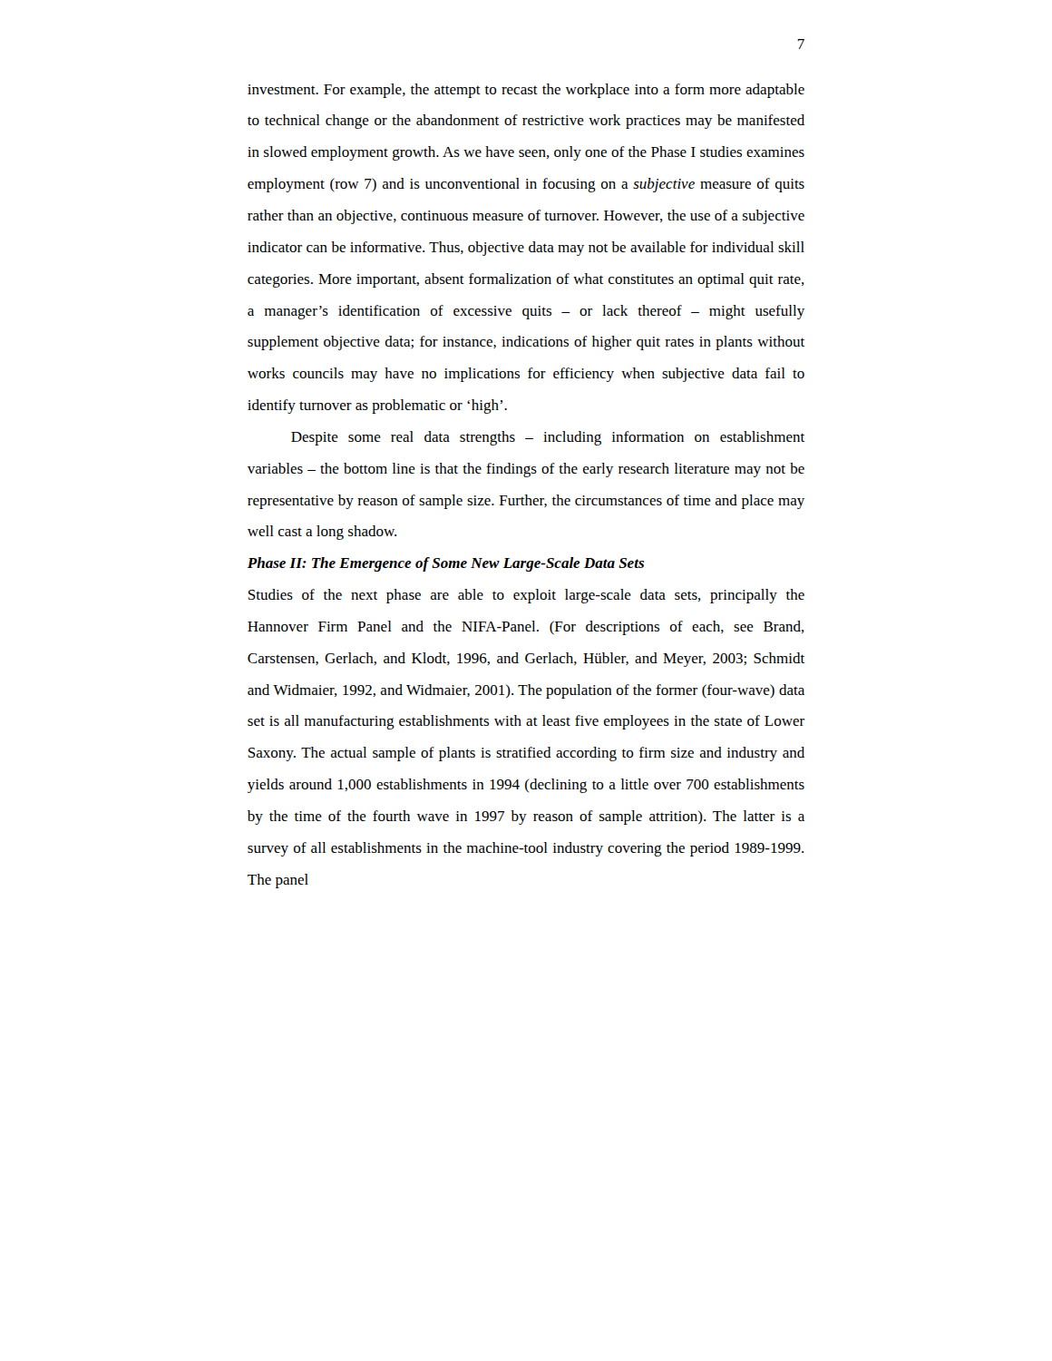7
investment. For example, the attempt to recast the workplace into a form more adaptable to technical change or the abandonment of restrictive work practices may be manifested in slowed employment growth. As we have seen, only one of the Phase I studies examines employment (row 7) and is unconventional in focusing on a subjective measure of quits rather than an objective, continuous measure of turnover. However, the use of a subjective indicator can be informative. Thus, objective data may not be available for individual skill categories. More important, absent formalization of what constitutes an optimal quit rate, a manager’s identification of excessive quits – or lack thereof – might usefully supplement objective data; for instance, indications of higher quit rates in plants without works councils may have no implications for efficiency when subjective data fail to identify turnover as problematic or ‘high’.
Despite some real data strengths – including information on establishment variables – the bottom line is that the findings of the early research literature may not be representative by reason of sample size. Further, the circumstances of time and place may well cast a long shadow.
Phase II: The Emergence of Some New Large-Scale Data Sets
Studies of the next phase are able to exploit large-scale data sets, principally the Hannover Firm Panel and the NIFA-Panel. (For descriptions of each, see Brand, Carstensen, Gerlach, and Klodt, 1996, and Gerlach, Hübler, and Meyer, 2003; Schmidt and Widmaier, 1992, and Widmaier, 2001). The population of the former (four-wave) data set is all manufacturing establishments with at least five employees in the state of Lower Saxony. The actual sample of plants is stratified according to firm size and industry and yields around 1,000 establishments in 1994 (declining to a little over 700 establishments by the time of the fourth wave in 1997 by reason of sample attrition). The latter is a survey of all establishments in the machine-tool industry covering the period 1989-1999. The panel